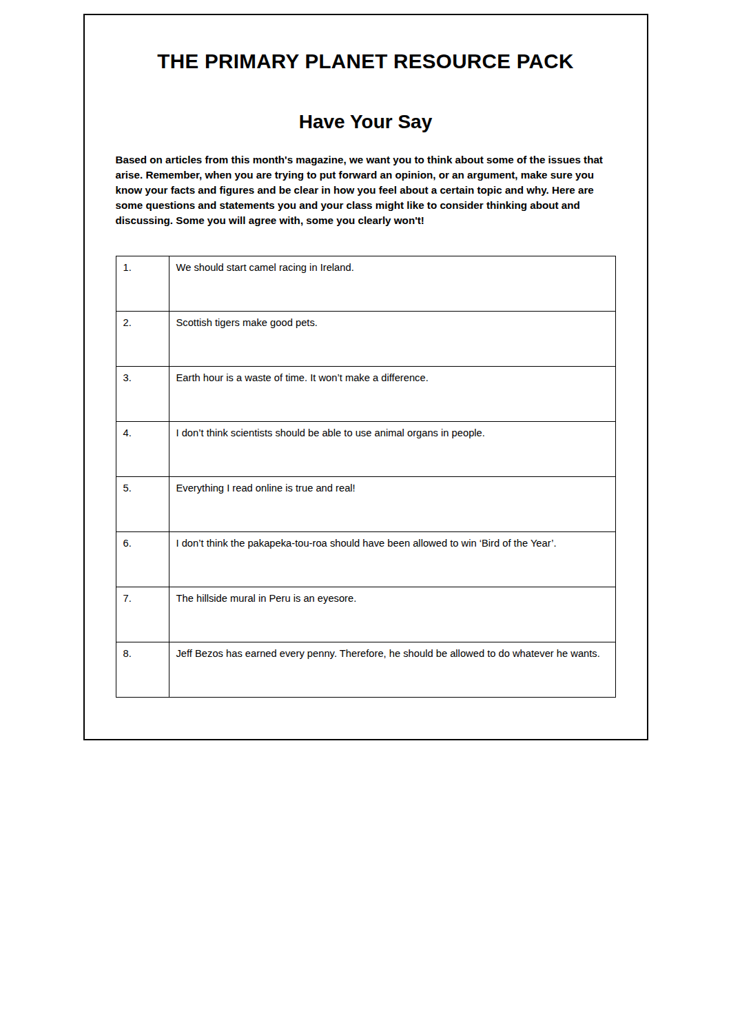THE PRIMARY PLANET RESOURCE PACK
Have Your Say
Based on articles from this month's magazine, we want you to think about some of the issues that arise. Remember, when you are trying to put forward an opinion, or an argument, make sure you know your facts and figures and be clear in how you feel about a certain topic and why. Here are some questions and statements you and your class might like to consider thinking about and discussing. Some you will agree with, some you clearly won't!
| 1. | We should start camel racing in Ireland. |
| 2. | Scottish tigers make good pets. |
| 3. | Earth hour is a waste of time. It won’t make a difference. |
| 4. | I don’t think scientists should be able to use animal organs in people. |
| 5. | Everything I read online is true and real! |
| 6. | I don’t think the pakapeka-tou-roa should have been allowed to win ‘Bird of the Year’. |
| 7. | The hillside mural in Peru is an eyesore. |
| 8. | Jeff Bezos has earned every penny. Therefore, he should be allowed to do whatever he wants. |